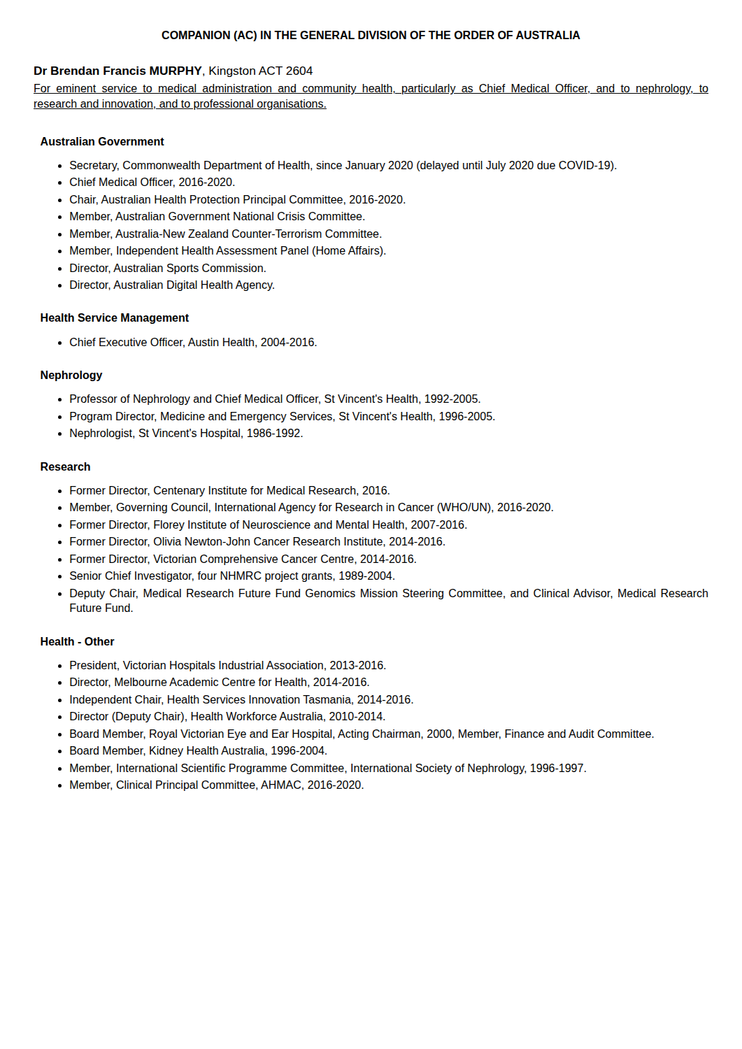COMPANION (AC) IN THE GENERAL DIVISION OF THE ORDER OF AUSTRALIA
Dr Brendan Francis MURPHY, Kingston ACT 2604
For eminent service to medical administration and community health, particularly as Chief Medical Officer, and to nephrology, to research and innovation, and to professional organisations.
Australian Government
Secretary, Commonwealth Department of Health, since January 2020 (delayed until July 2020 due COVID-19).
Chief Medical Officer, 2016-2020.
Chair, Australian Health Protection Principal Committee, 2016-2020.
Member, Australian Government National Crisis Committee.
Member, Australia-New Zealand Counter-Terrorism Committee.
Member, Independent Health Assessment Panel (Home Affairs).
Director, Australian Sports Commission.
Director, Australian Digital Health Agency.
Health Service Management
Chief Executive Officer, Austin Health, 2004-2016.
Nephrology
Professor of Nephrology and Chief Medical Officer, St Vincent's Health, 1992-2005.
Program Director, Medicine and Emergency Services, St Vincent's Health, 1996-2005.
Nephrologist, St Vincent's Hospital, 1986-1992.
Research
Former Director, Centenary Institute for Medical Research, 2016.
Member, Governing Council, International Agency for Research in Cancer (WHO/UN), 2016-2020.
Former Director, Florey Institute of Neuroscience and Mental Health, 2007-2016.
Former Director, Olivia Newton-John Cancer Research Institute, 2014-2016.
Former Director, Victorian Comprehensive Cancer Centre, 2014-2016.
Senior Chief Investigator, four NHMRC project grants, 1989-2004.
Deputy Chair, Medical Research Future Fund Genomics Mission Steering Committee, and Clinical Advisor, Medical Research Future Fund.
Health - Other
President, Victorian Hospitals Industrial Association, 2013-2016.
Director, Melbourne Academic Centre for Health, 2014-2016.
Independent Chair, Health Services Innovation Tasmania, 2014-2016.
Director (Deputy Chair), Health Workforce Australia, 2010-2014.
Board Member, Royal Victorian Eye and Ear Hospital, Acting Chairman, 2000, Member, Finance and Audit Committee.
Board Member, Kidney Health Australia, 1996-2004.
Member, International Scientific Programme Committee, International Society of Nephrology, 1996-1997.
Member, Clinical Principal Committee, AHMAC, 2016-2020.